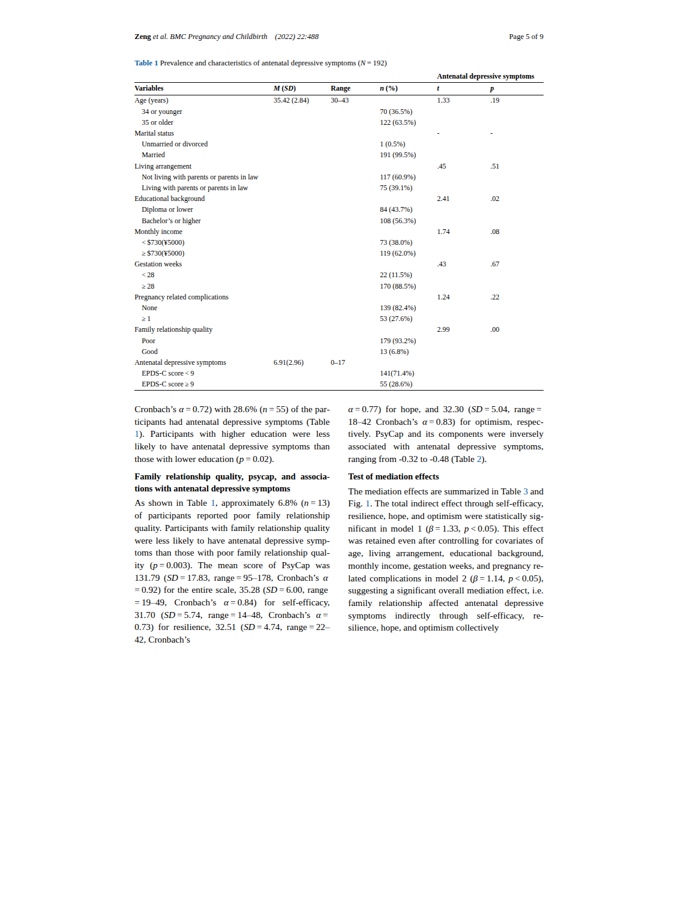Zeng et al. BMC Pregnancy and Childbirth (2022) 22:488
Page 5 of 9
Table 1 Prevalence and characteristics of antenatal depressive symptoms (N = 192)
| | | | | Antenatal depressive symptoms |
| --- | --- | --- | --- | --- |
| Variables | M ( SD ) | Range | n (%) | t | p |
| Age (years) | 35.42 (2.84) | 30–43 | | 1.33 | .19 |
| 34 or younger | | | 70 (36.5%) | | |
| 35 or older | | | 122 (63.5%) | | |
| Marital status | | | | - | - |
| Unmarried or divorced | | | 1 (0.5%) | | |
| Married | | | 191 (99.5%) | | |
| Living arrangement | | | | .45 | .51 |
| Not living with parents or parents in law | | | 117 (60.9%) | | |
| Living with parents or parents in law | | | 75 (39.1%) | | |
| Educational background | | | | 2.41 | .02 |
| Diploma or lower | | | 84 (43.7%) | | |
| Bachelor’s or higher | | | 108 (56.3%) | | |
| Monthly income | | | | 1.74 | .08 |
| < $730(¥5000) | | | 73 (38.0%) | | |
| ≥ $730(¥5000) | | | 119 (62.0%) | | |
| Gestation weeks | | | | .43 | .67 |
| < 28 | | | 22 (11.5%) | | |
| ≥ 28 | | | 170 (88.5%) | | |
| Pregnancy related complications | | | | 1.24 | .22 |
| None | | | 139 (82.4%) | | |
| ≥ 1 | | | 53 (27.6%) | | |
| Family relationship quality | | | | 2.99 | .00 |
| Poor | | | 179 (93.2%) | | |
| Good | | | 13 (6.8%) | | |
| Antenatal depressive symptoms | 6.91(2.96) | 0–17 | | | |
| EPDS-C score < 9 | | | 141(71.4%) | | |
| EPDS-C score ≥ 9 | | | 55 (28.6%) | | |
Cronbach’s α = 0.72) with 28.6% (n = 55) of the participants had antenatal depressive symptoms (Table 1). Participants with higher education were less likely to have antenatal depressive symptoms than those with lower education (p = 0.02).
Family relationship quality, psycap, and associations with antenatal depressive symptoms
As shown in Table 1, approximately 6.8% (n = 13) of participants reported poor family relationship quality. Participants with family relationship quality were less likely to have antenatal depressive symptoms than those with poor family relationship quality (p = 0.003). The mean score of PsyCap was 131.79 (SD = 17.83, range = 95–178, Cronbach’s α = 0.92) for the entire scale, 35.28 (SD = 6.00, range = 19–49, Cronbach’s α = 0.84) for self-efficacy, 31.70 (SD = 5.74, range = 14–48, Cronbach’s α = 0.73) for resilience, 32.51 (SD = 4.74, range = 22–42, Cronbach’s
α = 0.77) for hope, and 32.30 (SD = 5.04, range = 18–42 Cronbach’s α = 0.83) for optimism, respectively. PsyCap and its components were inversely associated with antenatal depressive symptoms, ranging from -0.32 to -0.48 (Table 2).
Test of mediation effects
The mediation effects are summarized in Table 3 and Fig. 1. The total indirect effect through self-efficacy, resilience, hope, and optimism were statistically significant in model 1 (β = 1.33, p < 0.05). This effect was retained even after controlling for covariates of age, living arrangement, educational background, monthly income, gestation weeks, and pregnancy related complications in model 2 (β = 1.14, p < 0.05), suggesting a significant overall mediation effect, i.e. family relationship affected antenatal depressive symptoms indirectly through self-efficacy, resilience, hope, and optimism collectively